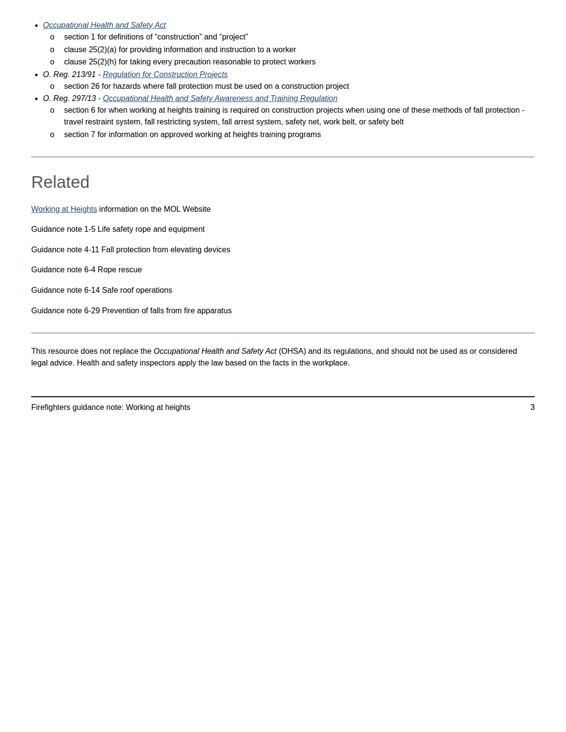Occupational Health and Safety Act
section 1 for definitions of “construction” and “project”
clause 25(2)(a) for providing information and instruction to a worker
clause 25(2)(h) for taking every precaution reasonable to protect workers
O. Reg. 213/91 - Regulation for Construction Projects
section 26 for hazards where fall protection must be used on a construction project
O. Reg. 297/13 - Occupational Health and Safety Awareness and Training Regulation
section 6 for when working at heights training is required on construction projects when using one of these methods of fall protection - travel restraint system, fall restricting system, fall arrest system, safety net, work belt, or safety belt
section 7 for information on approved working at heights training programs
Related
Working at Heights information on the MOL Website
Guidance note 1-5 Life safety rope and equipment
Guidance note 4-11 Fall protection from elevating devices
Guidance note 6-4 Rope rescue
Guidance note 6-14 Safe roof operations
Guidance note 6-29 Prevention of falls from fire apparatus
This resource does not replace the Occupational Health and Safety Act (OHSA) and its regulations, and should not be used as or considered legal advice. Health and safety inspectors apply the law based on the facts in the workplace.
Firefighters guidance note: Working at heights 3